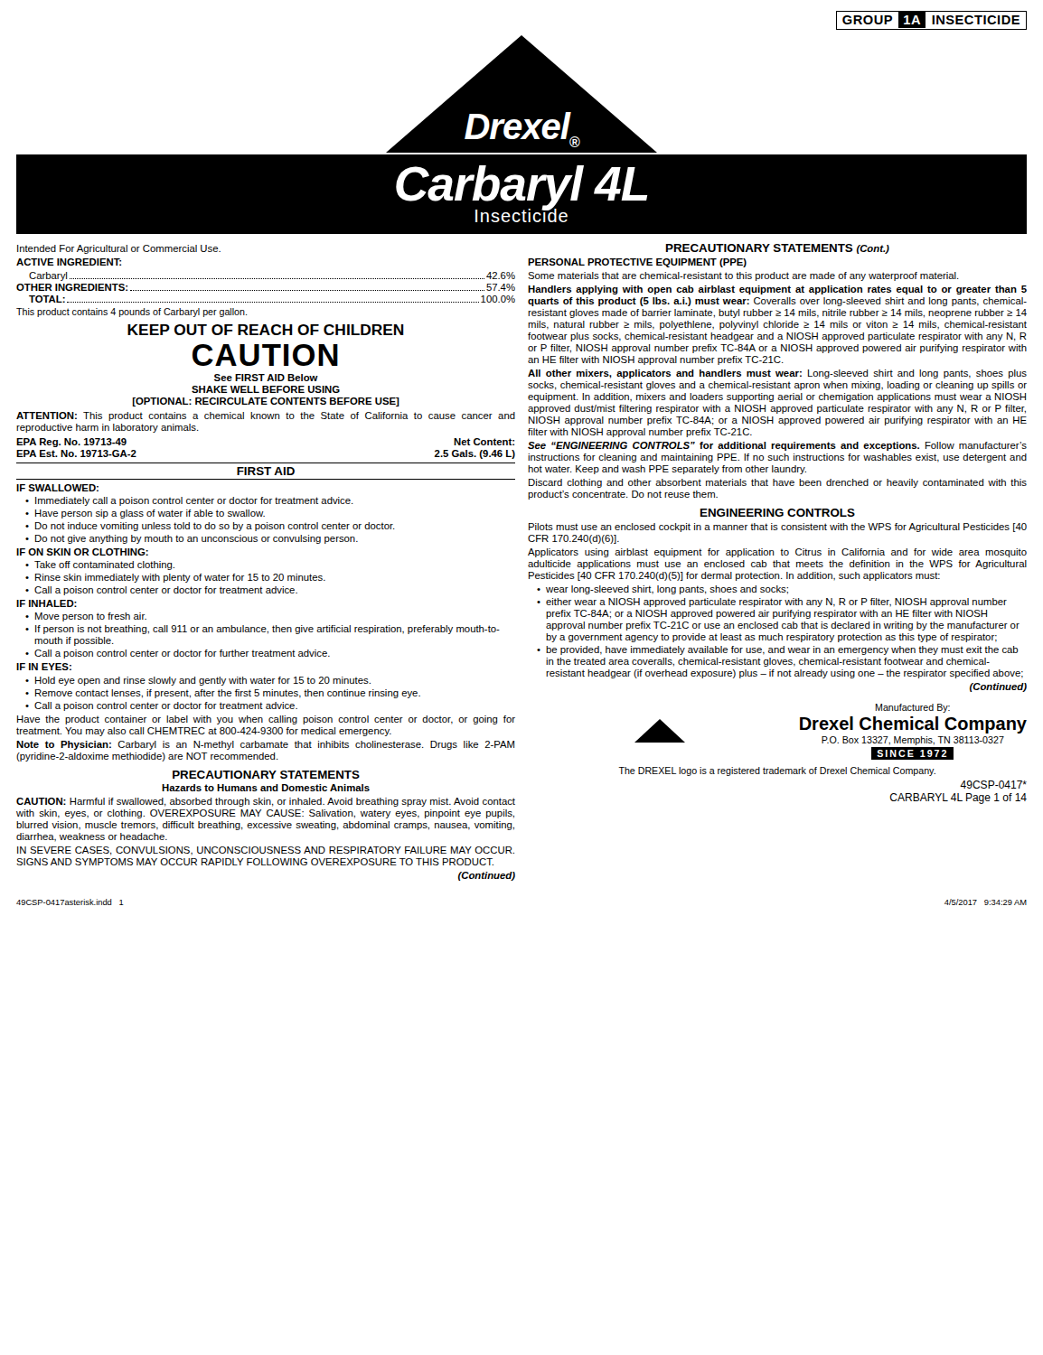GROUP 1A INSECTICIDE
Drexel®
Carbaryl 4L
Insecticide
Intended For Agricultural or Commercial Use.
ACTIVE INGREDIENT:
Carbaryl 42.6%
OTHER INGREDIENTS: 57.4%
TOTAL: 100.0%
This product contains 4 pounds of Carbaryl per gallon.
KEEP OUT OF REACH OF CHILDREN
CAUTION
See FIRST AID Below
SHAKE WELL BEFORE USING
[OPTIONAL: RECIRCULATE CONTENTS BEFORE USE]
ATTENTION: This product contains a chemical known to the State of California to cause cancer and reproductive harm in laboratory animals.
EPA Reg. No. 19713-49 Net Content:
EPA Est. No. 19713-GA-2 2.5 Gals. (9.46 L)
FIRST AID
IF SWALLOWED:
Immediately call a poison control center or doctor for treatment advice.
Have person sip a glass of water if able to swallow.
Do not induce vomiting unless told to do so by a poison control center or doctor.
Do not give anything by mouth to an unconscious or convulsing person.
IF ON SKIN OR CLOTHING:
Take off contaminated clothing.
Rinse skin immediately with plenty of water for 15 to 20 minutes.
Call a poison control center or doctor for treatment advice.
IF INHALED:
Move person to fresh air.
If person is not breathing, call 911 or an ambulance, then give artificial respiration, preferably mouth-to-mouth if possible.
Call a poison control center or doctor for further treatment advice.
IF IN EYES:
Hold eye open and rinse slowly and gently with water for 15 to 20 minutes.
Remove contact lenses, if present, after the first 5 minutes, then continue rinsing eye.
Call a poison control center or doctor for treatment advice.
Have the product container or label with you when calling poison control center or doctor, or going for treatment. You may also call CHEMTREC at 800-424-9300 for medical emergency.
Note to Physician: Carbaryl is an N-methyl carbamate that inhibits cholinesterase. Drugs like 2-PAM (pyridine-2-aldoxime methiodide) are NOT recommended.
PRECAUTIONARY STATEMENTS
Hazards to Humans and Domestic Animals
CAUTION: Harmful if swallowed, absorbed through skin, or inhaled. Avoid breathing spray mist. Avoid contact with skin, eyes, or clothing. OVEREXPOSURE MAY CAUSE: Salivation, watery eyes, pinpoint eye pupils, blurred vision, muscle tremors, difficult breathing, excessive sweating, abdominal cramps, nausea, vomiting, diarrhea, weakness or headache.
IN SEVERE CASES, CONVULSIONS, UNCONSCIOUSNESS AND RESPIRATORY FAILURE MAY OCCUR. SIGNS AND SYMPTOMS MAY OCCUR RAPIDLY FOLLOWING OVEREXPOSURE TO THIS PRODUCT.
(Continued)
PRECAUTIONARY STATEMENTS (Cont.)
PERSONAL PROTECTIVE EQUIPMENT (PPE)
Some materials that are chemical-resistant to this product are made of any waterproof material.
Handlers applying with open cab airblast equipment at application rates equal to or greater than 5 quarts of this product (5 lbs. a.i.) must wear: Coveralls over long-sleeved shirt and long pants, chemical-resistant gloves made of barrier laminate, butyl rubber ≥ 14 mils, nitrile rubber ≥ 14 mils, neoprene rubber ≥ 14 mils, natural rubber ≥ mils, polyethlene, polyvinyl chloride ≥ 14 mils or viton ≥ 14 mils, chemical-resistant footwear plus socks, chemical-resistant headgear and a NIOSH approved particulate respirator with any N, R or P filter, NIOSH approval number prefix TC-84A or a NIOSH approved powered air purifying respirator with an HE filter with NIOSH approval number prefix TC-21C.
All other mixers, applicators and handlers must wear: Long-sleeved shirt and long pants, shoes plus socks, chemical-resistant gloves and a chemical-resistant apron when mixing, loading or cleaning up spills or equipment. In addition, mixers and loaders supporting aerial or chemigation applications must wear a NIOSH approved dust/mist filtering respirator with a NIOSH approved particulate respirator with any N, R or P filter, NIOSH approval number prefix TC-84A; or a NIOSH approved powered air purifying respirator with an HE filter with NIOSH approval number prefix TC-21C.
See “ENGINEERING CONTROLS” for additional requirements and exceptions. Follow manufacturer’s instructions for cleaning and maintaining PPE. If no such instructions for washables exist, use detergent and hot water. Keep and wash PPE separately from other laundry.
Discard clothing and other absorbent materials that have been drenched or heavily contaminated with this product’s concentrate. Do not reuse them.
ENGINEERING CONTROLS
Pilots must use an enclosed cockpit in a manner that is consistent with the WPS for Agricultural Pesticides [40 CFR 170.240(d)(6)].
Applicators using airblast equipment for application to Citrus in California and for wide area mosquito adulticide applications must use an enclosed cab that meets the definition in the WPS for Agricultural Pesticides [40 CFR 170.240(d)(5)] for dermal protection. In addition, such applicators must:
wear long-sleeved shirt, long pants, shoes and socks;
either wear a NIOSH approved particulate respirator with any N, R or P filter, NIOSH approval number prefix TC-84A; or a NIOSH approved powered air purifying respirator with an HE filter with NIOSH approval number prefix TC-21C or use an enclosed cab that is declared in writing by the manufacturer or by a government agency to provide at least as much respiratory protection as this type of respirator;
be provided, have immediately available for use, and wear in an emergency when they must exit the cab in the treated area coveralls, chemical-resistant gloves, chemical-resistant footwear and chemical-resistant headgear (if overhead exposure) plus – if not already using one – the respirator specified above;
(Continued)
Manufactured By:
Drexel Chemical Company
P.O. Box 13327, Memphis, TN 38113-0327
SINCE 1972
The DREXEL logo is a registered trademark of Drexel Chemical Company.
49CSP-0417*
CARBARYL 4L Page 1 of 14
49CSP-0417asterisk.indd 1 4/5/2017 9:34:29 AM